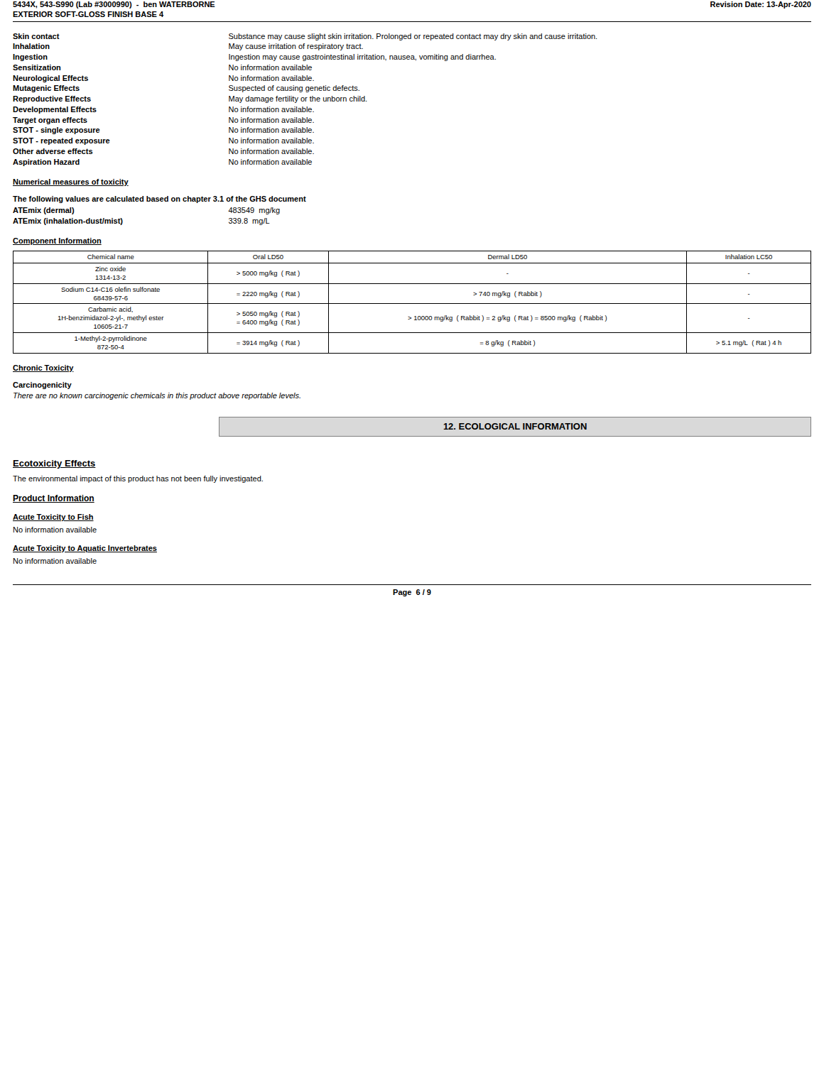5434X, 543-S990 (Lab #3000990) - ben WATERBORNE
EXTERIOR SOFT-GLOSS FINISH BASE 4
Revision Date: 13-Apr-2020
| Skin contact | Substance may cause slight skin irritation. Prolonged or repeated contact may dry skin and cause irritation. |
| Inhalation | May cause irritation of respiratory tract. |
| Ingestion | Ingestion may cause gastrointestinal irritation, nausea, vomiting and diarrhea. |
| Sensitization | No information available |
| Neurological Effects | No information available. |
| Mutagenic Effects | Suspected of causing genetic defects. |
| Reproductive Effects | May damage fertility or the unborn child. |
| Developmental Effects | No information available. |
| Target organ effects | No information available. |
| STOT - single exposure | No information available. |
| STOT - repeated exposure | No information available. |
| Other adverse effects | No information available. |
| Aspiration Hazard | No information available |
Numerical measures of toxicity
The following values are calculated based on chapter 3.1 of the GHS document
| ATEmix (dermal) | 483549 mg/kg |
| ATEmix (inhalation-dust/mist) | 339.8 mg/L |
Component Information
| Chemical name | Oral LD50 | Dermal LD50 | Inhalation LC50 |
| --- | --- | --- | --- |
| Zinc oxide 1314-13-2 | > 5000 mg/kg ( Rat ) | - | - |
| Sodium C14-C16 olefin sulfonate 68439-57-6 | = 2220 mg/kg ( Rat ) | > 740 mg/kg ( Rabbit ) | - |
| Carbamic acid, 1H-benzimidazol-2-yl-, methyl ester 10605-21-7 | > 5050 mg/kg ( Rat ) = 6400 mg/kg ( Rat ) | > 10000 mg/kg ( Rabbit ) = 2 g/kg ( Rat ) = 8500 mg/kg ( Rabbit ) | - |
| 1-Methyl-2-pyrrolidinone 872-50-4 | = 3914 mg/kg ( Rat ) | = 8 g/kg ( Rabbit ) | > 5.1 mg/L ( Rat ) 4 h |
Chronic Toxicity
Carcinogenicity
There are no known carcinogenic chemicals in this product above reportable levels.
12. ECOLOGICAL INFORMATION
Ecotoxicity Effects
The environmental impact of this product has not been fully investigated.
Product Information
Acute Toxicity to Fish
No information available
Acute Toxicity to Aquatic Invertebrates
No information available
Page 6 / 9